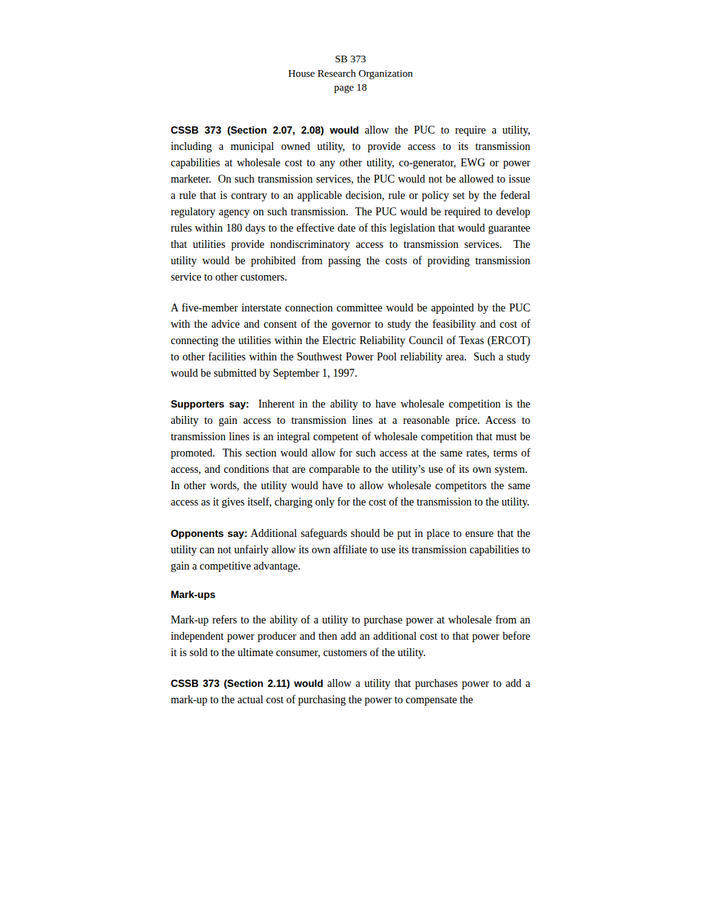SB 373
House Research Organization
page 18
CSSB 373 (Section 2.07, 2.08) would allow the PUC to require a utility, including a municipal owned utility, to provide access to its transmission capabilities at wholesale cost to any other utility, co-generator, EWG or power marketer. On such transmission services, the PUC would not be allowed to issue a rule that is contrary to an applicable decision, rule or policy set by the federal regulatory agency on such transmission. The PUC would be required to develop rules within 180 days to the effective date of this legislation that would guarantee that utilities provide nondiscriminatory access to transmission services. The utility would be prohibited from passing the costs of providing transmission service to other customers.
A five-member interstate connection committee would be appointed by the PUC with the advice and consent of the governor to study the feasibility and cost of connecting the utilities within the Electric Reliability Council of Texas (ERCOT) to other facilities within the Southwest Power Pool reliability area. Such a study would be submitted by September 1, 1997.
Supporters say: Inherent in the ability to have wholesale competition is the ability to gain access to transmission lines at a reasonable price. Access to transmission lines is an integral competent of wholesale competition that must be promoted. This section would allow for such access at the same rates, terms of access, and conditions that are comparable to the utility’s use of its own system. In other words, the utility would have to allow wholesale competitors the same access as it gives itself, charging only for the cost of the transmission to the utility.
Opponents say: Additional safeguards should be put in place to ensure that the utility can not unfairly allow its own affiliate to use its transmission capabilities to gain a competitive advantage.
Mark-ups
Mark-up refers to the ability of a utility to purchase power at wholesale from an independent power producer and then add an additional cost to that power before it is sold to the ultimate consumer, customers of the utility.
CSSB 373 (Section 2.11) would allow a utility that purchases power to add a mark-up to the actual cost of purchasing the power to compensate the